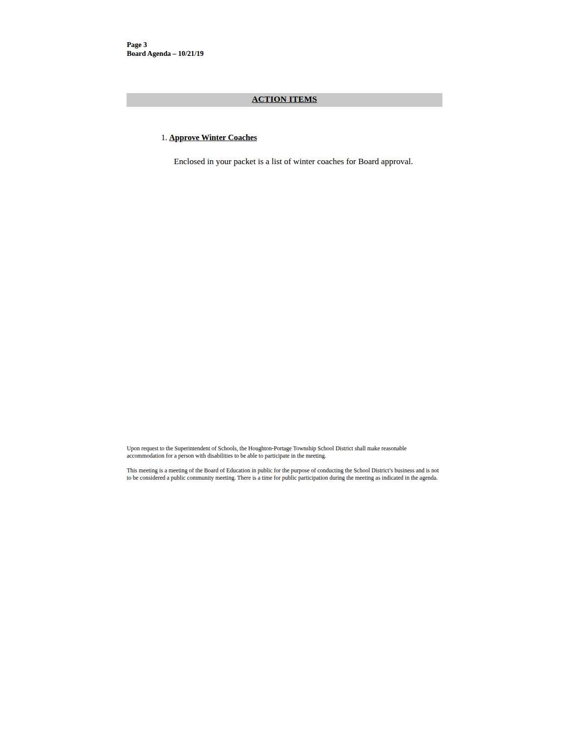Page 3
Board Agenda – 10/21/19
ACTION ITEMS
Approve Winter Coaches
Enclosed in your packet is a list of winter coaches for Board approval.
Upon request to the Superintendent of Schools, the Houghton-Portage Township School District shall make reasonable accommodation for a person with disabilities to be able to participate in the meeting.
This meeting is a meeting of the Board of Education in public for the purpose of conducting the School District’s business and is not to be considered a public community meeting. There is a time for public participation during the meeting as indicated in the agenda.